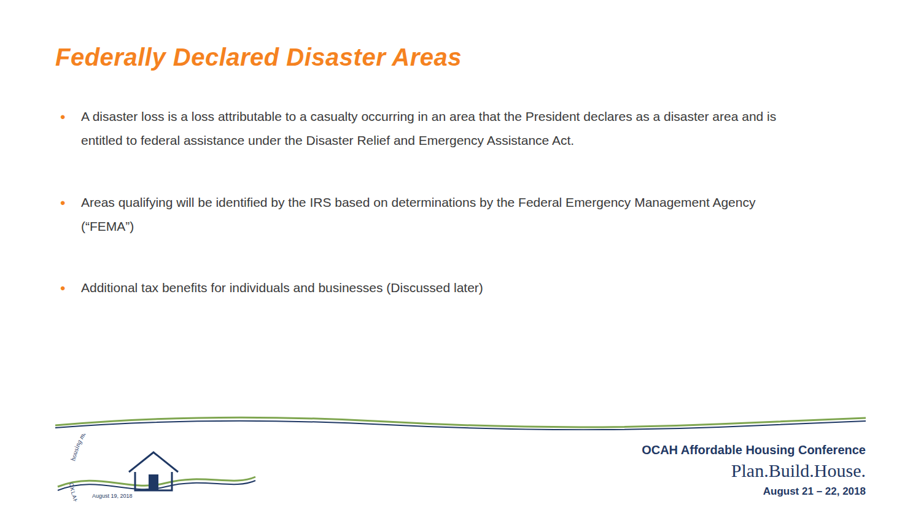Federally Declared Disaster Areas
A disaster loss is a loss attributable to a casualty occurring in an area that the President declares as a disaster area and is entitled to federal assistance under the Disaster Relief and Emergency Assistance Act.
Areas qualifying will be identified by the IRS based on determinations by the Federal Emergency Management Agency (“FEMA”)
Additional tax benefits for individuals and businesses (Discussed later)
housing matters… OKLAHOMA COALITION FOR AFFORDABLE HOUSING August 19, 2018
OCAH Affordable Housing Conference
Plan.Build.House.
August 21 – 22, 2018